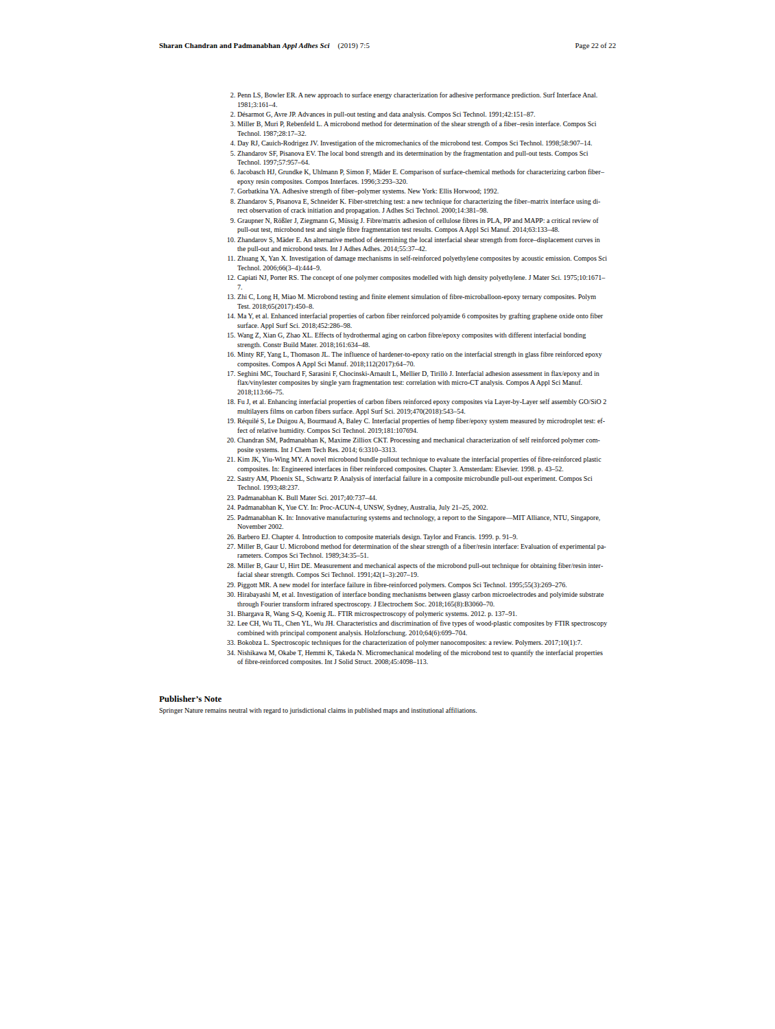Sharan Chandran and Padmanabhan Appl Adhes Sci(2019) 7:5
Page 22 of 22
Penn LS, Bowler ER. A new approach to surface energy characterization for adhesive performance prediction. Surf Interface Anal. 1981;3:161–4.
Désarmot G, Avre JP. Advances in pull-out testing and data analysis. Compos Sci Technol. 1991;42:151–87.
Miller B, Muri P, Rebenfeld L. A microbond method for determination of the shear strength of a fiber–resin interface. Compos Sci Technol. 1987;28:17–32.
Day RJ, Cauich-Rodrigez JV. Investigation of the micromechanics of the microbond test. Compos Sci Technol. 1998;58:907–14.
Zhandarov SF, Pisanova EV. The local bond strength and its determination by the fragmentation and pull-out tests. Compos Sci Technol. 1997;57:957–64.
Jacobasch HJ, Grundke K, Uhlmann P, Simon F, Mäder E. Comparison of surface-chemical methods for characterizing carbon fiber–epoxy resin composites. Compos Interfaces. 1996;3:293–320.
Gorbatkina YA. Adhesive strength of fiber–polymer systems. New York: Ellis Horwood; 1992.
Zhandarov S, Pisanova E, Schneider K. Fiber-stretching test: a new technique for characterizing the fiber–matrix interface using direct observation of crack initiation and propagation. J Adhes Sci Technol. 2000;14:381–98.
Graupner N, Rößler J, Ziegmann G, Müssig J. Fibre/matrix adhesion of cellulose fibres in PLA, PP and MAPP: a critical review of pull-out test, microbond test and single fibre fragmentation test results. Compos A Appl Sci Manuf. 2014;63:133–48.
Zhandarov S, Mäder E. An alternative method of determining the local interfacial shear strength from force–displacement curves in the pull-out and microbond tests. Int J Adhes Adhes. 2014;55:37–42.
Zhuang X, Yan X. Investigation of damage mechanisms in self-reinforced polyethylene composites by acoustic emission. Compos Sci Technol. 2006;66(3–4):444–9.
Capiati NJ, Porter RS. The concept of one polymer composites modelled with high density polyethylene. J Mater Sci. 1975;10:1671–7.
Zhi C, Long H, Miao M. Microbond testing and finite element simulation of fibre-microballoon-epoxy ternary composites. Polym Test. 2018;65(2017):450–8.
Ma Y, et al. Enhanced interfacial properties of carbon fiber reinforced polyamide 6 composites by grafting graphene oxide onto fiber surface. Appl Surf Sci. 2018;452:286–98.
Wang Z, Xian G, Zhao XL. Effects of hydrothermal aging on carbon fibre/epoxy composites with different interfacial bonding strength. Constr Build Mater. 2018;161:634–48.
Minty RF, Yang L, Thomason JL. The influence of hardener-to-epoxy ratio on the interfacial strength in glass fibre reinforced epoxy composites. Compos A Appl Sci Manuf. 2018;112(2017):64–70.
Seghini MC, Touchard F, Sarasini F, Chocinski-Arnault L, Mellier D, Tirillò J. Interfacial adhesion assessment in flax/epoxy and in flax/vinylester composites by single yarn fragmentation test: correlation with micro-CT analysis. Compos A Appl Sci Manuf. 2018;113:66–75.
Fu J, et al. Enhancing interfacial properties of carbon fibers reinforced epoxy composites via Layer-by-Layer self assembly GO/SiO 2 multilayers films on carbon fibers surface. Appl Surf Sci. 2019;470(2018):543–54.
Réquilé S, Le Duigou A, Bourmaud A, Baley C. Interfacial properties of hemp fiber/epoxy system measured by microdroplet test: effect of relative humidity. Compos Sci Technol. 2019;181:107694.
Chandran SM, Padmanabhan K, Maxime Zilliox CKT. Processing and mechanical characterization of self reinforced polymer composite systems. Int J Chem Tech Res. 2014; 6:3310–3313.
Kim JK, Yiu-Wing MY. A novel microbond bundle pullout technique to evaluate the interfacial properties of fibre-reinforced plastic composites. In: Engineered interfaces in fiber reinforced composites. Chapter 3. Amsterdam: Elsevier. 1998. p. 43–52.
Sastry AM, Phoenix SL, Schwartz P. Analysis of interfacial failure in a composite microbundle pull-out experiment. Compos Sci Technol. 1993;48:237.
Padmanabhan K. Bull Mater Sci. 2017;40:737–44.
Padmanabhan K, Yue CY. In: Proc-ACUN-4, UNSW, Sydney, Australia, July 21–25, 2002.
Padmanabhan K. In: Innovative manufacturing systems and technology, a report to the Singapore—MIT Alliance, NTU, Singapore, November 2002.
Barbero EJ. Chapter 4. Introduction to composite materials design. Taylor and Francis. 1999. p. 91–9.
Miller B, Gaur U. Microbond method for determination of the shear strength of a fiber/resin interface: Evaluation of experimental parameters. Compos Sci Technol. 1989;34:35–51.
Miller B, Gaur U, Hirt DE. Measurement and mechanical aspects of the microbond pull-out technique for obtaining fiber/resin interfacial shear strength. Compos Sci Technol. 1991;42(1–3):207–19.
Piggott MR. A new model for interface failure in fibre-reinforced polymers. Compos Sci Technol. 1995;55(3):269–276.
Hirabayashi M, et al. Investigation of interface bonding mechanisms between glassy carbon microelectrodes and polyimide substrate through Fourier transform infrared spectroscopy. J Electrochem Soc. 2018;165(8):B3060–70.
Bhargava R, Wang S-Q, Koenig JL. FTIR microspectroscopy of polymeric systems. 2012. p. 137–91.
Lee CH, Wu TL, Chen YL, Wu JH. Characteristics and discrimination of five types of wood-plastic composites by FTIR spectroscopy combined with principal component analysis. Holzforschung. 2010;64(6):699–704.
Bokobza L. Spectroscopic techniques for the characterization of polymer nanocomposites: a review. Polymers. 2017;10(1):7.
Nishikawa M, Okabe T, Hemmi K, Takeda N. Micromechanical modeling of the microbond test to quantify the interfacial properties of fibre-reinforced composites. Int J Solid Struct. 2008;45:4098–113.
Publisher’s Note
Springer Nature remains neutral with regard to jurisdictional claims in published maps and institutional affiliations.